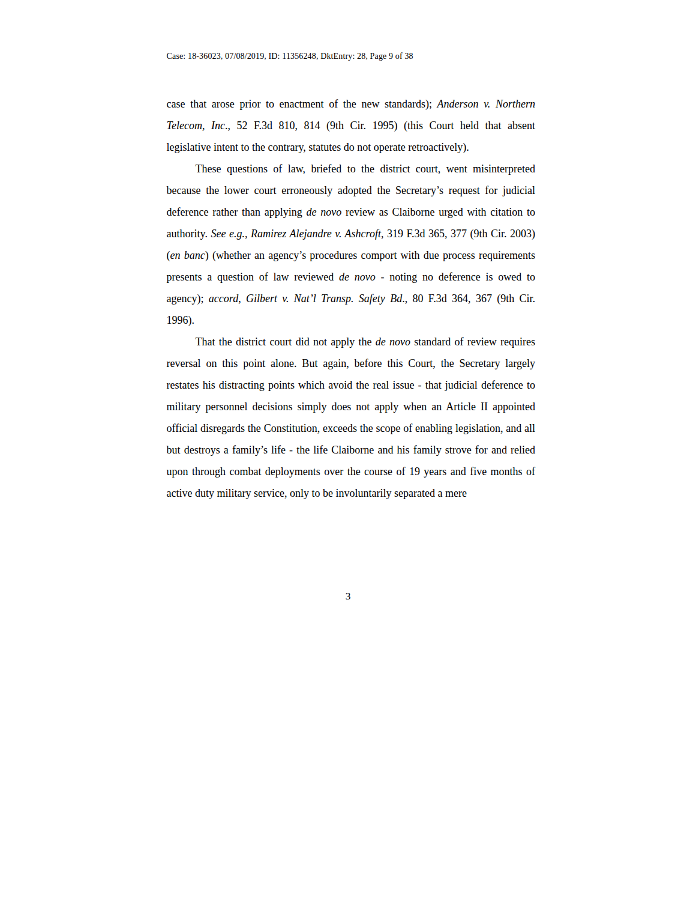Case: 18-36023, 07/08/2019, ID: 11356248, DktEntry: 28, Page 9 of 38
case that arose prior to enactment of the new standards); Anderson v. Northern Telecom, Inc., 52 F.3d 810, 814 (9th Cir. 1995) (this Court held that absent legislative intent to the contrary, statutes do not operate retroactively).
These questions of law, briefed to the district court, went misinterpreted because the lower court erroneously adopted the Secretary’s request for judicial deference rather than applying de novo review as Claiborne urged with citation to authority. See e.g., Ramirez Alejandre v. Ashcroft, 319 F.3d 365, 377 (9th Cir. 2003) (en banc) (whether an agency’s procedures comport with due process requirements presents a question of law reviewed de novo - noting no deference is owed to agency); accord, Gilbert v. Nat’l Transp. Safety Bd., 80 F.3d 364, 367 (9th Cir. 1996).
That the district court did not apply the de novo standard of review requires reversal on this point alone. But again, before this Court, the Secretary largely restates his distracting points which avoid the real issue - that judicial deference to military personnel decisions simply does not apply when an Article II appointed official disregards the Constitution, exceeds the scope of enabling legislation, and all but destroys a family’s life - the life Claiborne and his family strove for and relied upon through combat deployments over the course of 19 years and five months of active duty military service, only to be involuntarily separated a mere
3